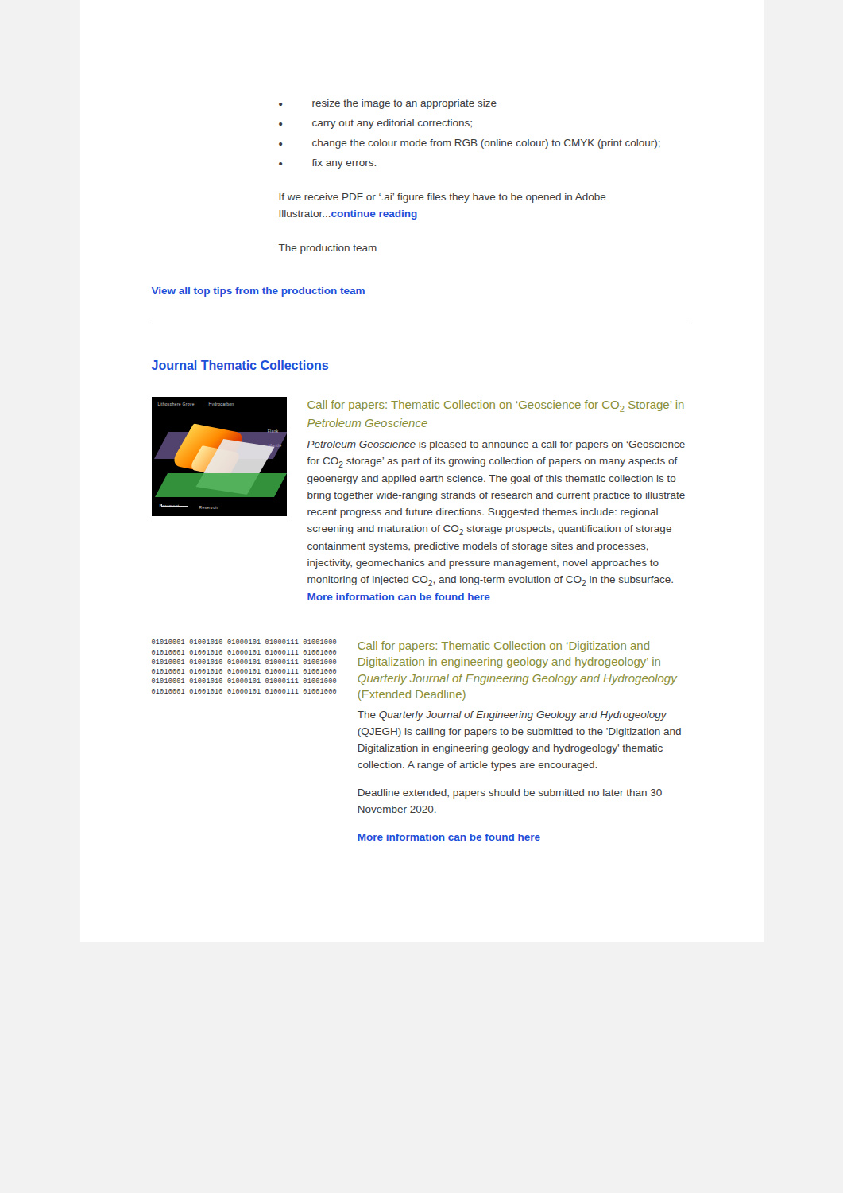resize the image to an appropriate size
carry out any editorial corrections;
change the colour mode from RGB (online colour) to CMYK (print colour);
fix any errors.
If we receive PDF or ‘.ai’ figure files they have to be opened in Adobe Illustrator...continue reading
The production team
View all top tips from the production team
Journal Thematic Collections
Lithosphere Grove Hydrocarbon Flank Mantle Basement Reservoir
Call for papers: Thematic Collection on ‘Geoscience for CO2 Storage’ in Petroleum Geoscience
Petroleum Geoscience is pleased to announce a call for papers on ‘Geoscience for CO2 storage’ as part of its growing collection of papers on many aspects of geoenergy and applied earth science. The goal of this thematic collection is to bring together wide-ranging strands of research and current practice to illustrate recent progress and future directions. Suggested themes include: regional screening and maturation of CO2 storage prospects, quantification of storage containment systems, predictive models of storage sites and processes, injectivity, geomechanics and pressure management, novel approaches to monitoring of injected CO2, and long-term evolution of CO2 in the subsurface. More information can be found here
01010001 01001010 01000101 01000111 01001000
01010001 01001010 01000101 01000111 01001000
01010001 01001010 01000101 01000111 01001000
01010001 01001010 01000101 01000111 01001000
01010001 01001010 01000101 01000111 01001000
01010001 01001010 01000101 01000111 01001000
Call for papers: Thematic Collection on ‘Digitization and Digitalization in engineering geology and hydrogeology’ in Quarterly Journal of Engineering Geology and Hydrogeology (Extended Deadline)
The Quarterly Journal of Engineering Geology and Hydrogeology (QJEGH) is calling for papers to be submitted to the 'Digitization and Digitalization in engineering geology and hydrogeology' thematic collection. A range of article types are encouraged.
Deadline extended, papers should be submitted no later than 30 November 2020.
More information can be found here